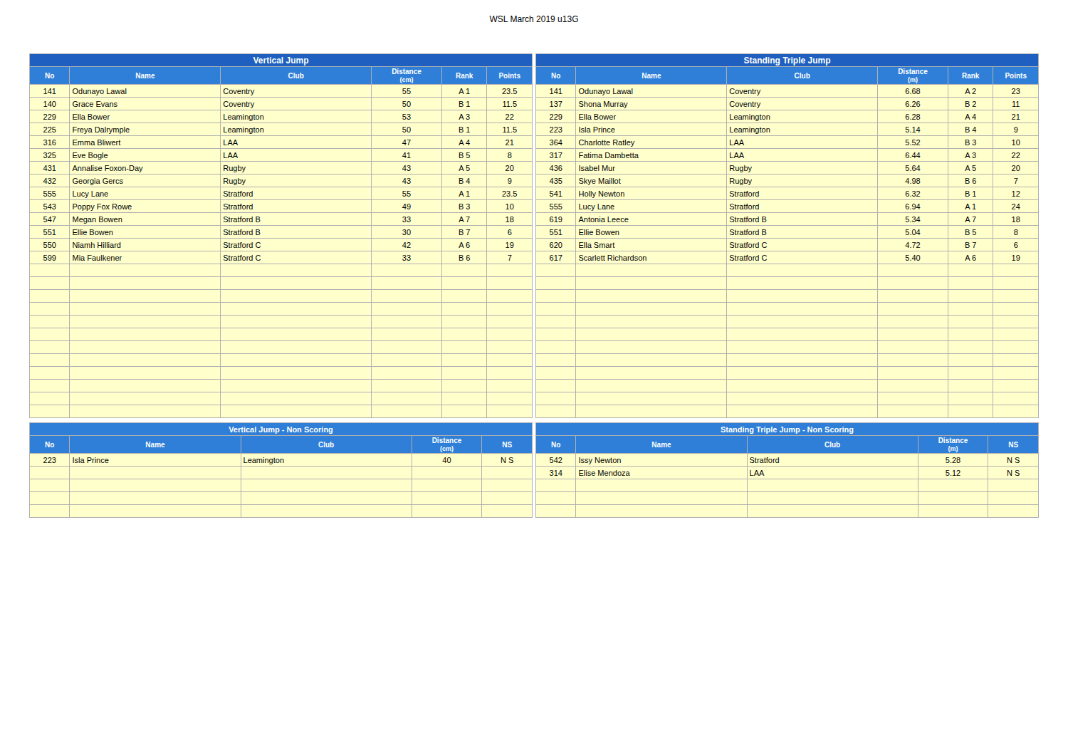WSL March 2019 u13G
| / Vertical Jump / / --- / / No / Name / Club / Distance (cm) / Rank / Points / / 141 / Odunayo Lawal / Coventry / 55 / A 1 / 23.5 / / 140 / Grace Evans / Coventry / 50 / B 1 / 11.5 / / 229 / Ella Bower / Leamington / 53 / A 3 / 22 / / 225 / Freya Dalrymple / Leamington / 50 / B 1 / 11.5 / / 316 / Emma Bliwert / LAA / 47 / A 4 / 21 / / 325 / Eve Bogle / LAA / 41 / B 5 / 8 / / 431 / Annalise Foxon-Day / Rugby / 43 / A 5 / 20 / / 432 / Georgia Gercs / Rugby / 43 / B 4 / 9 / / 555 / Lucy Lane / Stratford / 55 / A 1 / 23.5 / / 543 / Poppy Fox Rowe / Stratford / 49 / B 3 / 10 / / 547 / Megan Bowen / Stratford B / 33 / A 7 / 18 / / 551 / Ellie Bowen / Stratford B / 30 / B 7 / 6 / / 550 / Niamh Hilliard / Stratford C / 42 / A 6 / 19 / / 599 / Mia Faulkener / Stratford C / 33 / B 6 / 7 / / Vertical Jump - Non Scoring / / --- / / No / Name / Club / Distance (cm) / NS / / 223 / Isla Prince / Leamington / 40 / N S / | | / Standing Triple Jump / / --- / / No / Name / Club / Distance (m) / Rank / Points / / 141 / Odunayo Lawal / Coventry / 6.68 / A 2 / 23 / / 137 / Shona Murray / Coventry / 6.26 / B 2 / 11 / / 229 / Ella Bower / Leamington / 6.28 / A 4 / 21 / / 223 / Isla Prince / Leamington / 5.14 / B 4 / 9 / / 364 / Charlotte Ratley / LAA / 5.52 / B 3 / 10 / / 317 / Fatima Dambetta / LAA / 6.44 / A 3 / 22 / / 436 / Isabel Mur / Rugby / 5.64 / A 5 / 20 / / 435 / Skye Maillot / Rugby / 4.98 / B 6 / 7 / / 541 / Holly Newton / Stratford / 6.32 / B 1 / 12 / / 555 / Lucy Lane / Stratford / 6.94 / A 1 / 24 / / 619 / Antonia Leece / Stratford B / 5.34 / A 7 / 18 / / 551 / Ellie Bowen / Stratford B / 5.04 / B 5 / 8 / / 620 / Ella Smart / Stratford C / 4.72 / B 7 / 6 / / 617 / Scarlett Richardson / Stratford C / 5.40 / A 6 / 19 / / Standing Triple Jump - Non Scoring / / --- / / No / Name / Club / Distance (m) / NS / / 542 / Issy Newton / Stratford / 5.28 / N S / / 314 / Elise Mendoza / LAA / 5.12 / N S / |